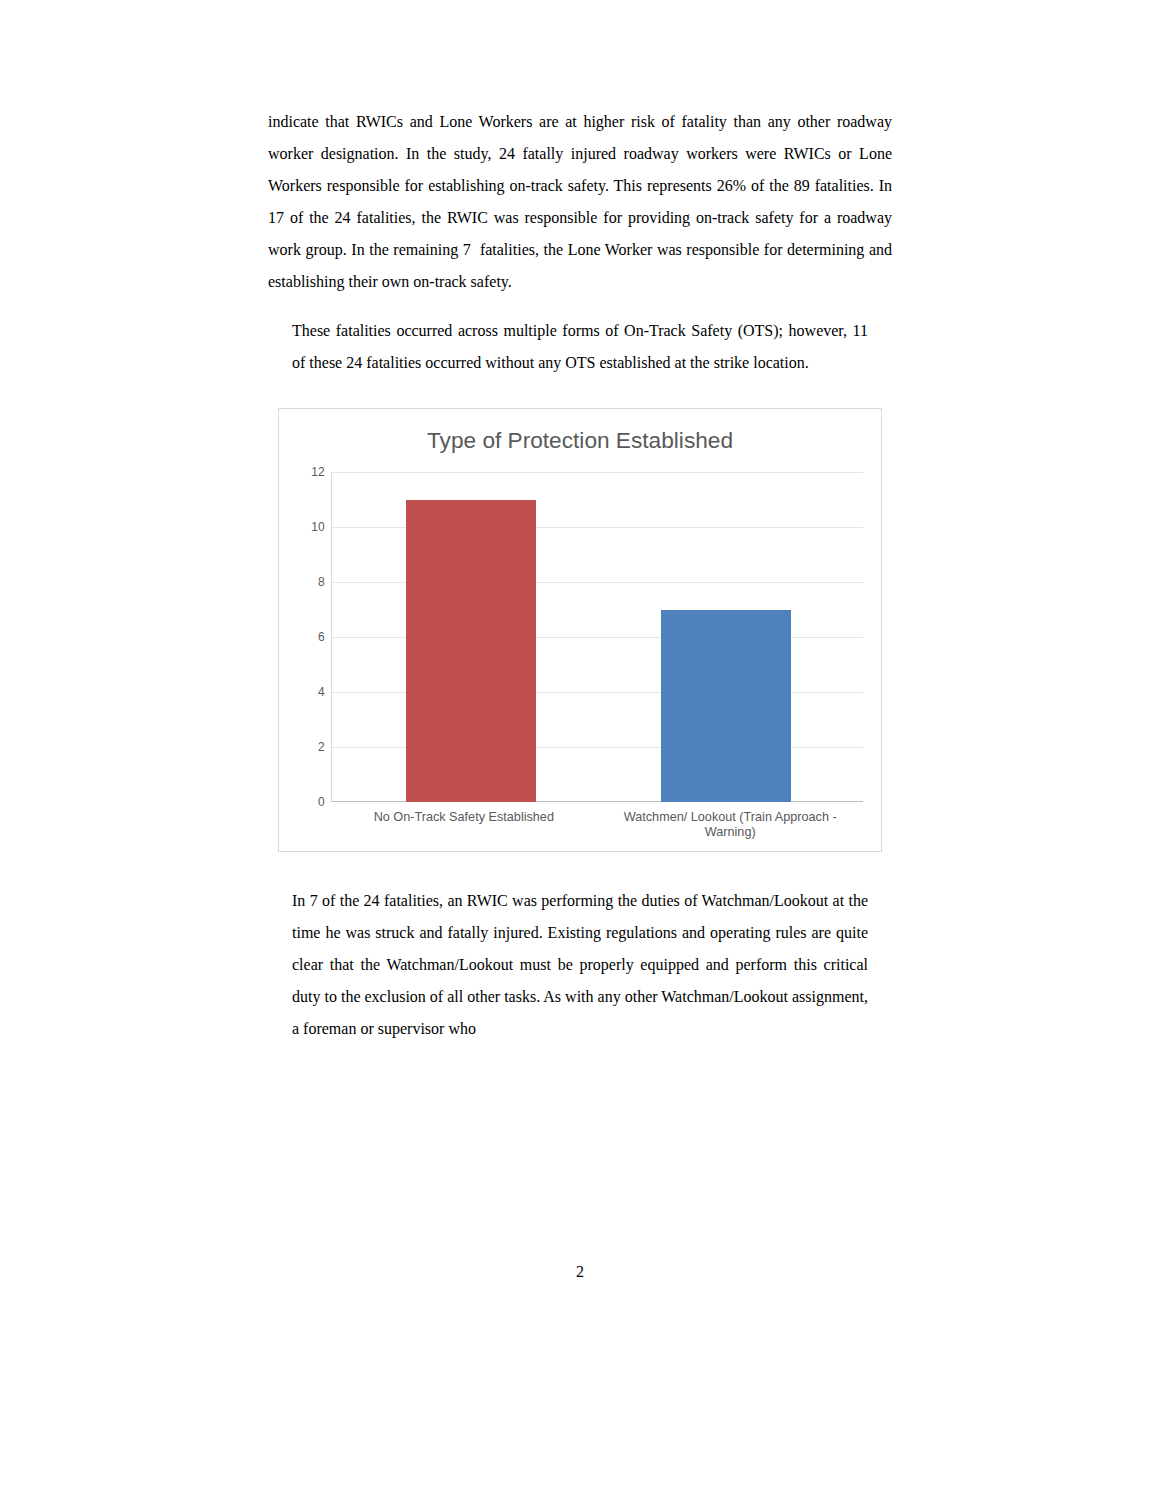indicate that RWICs and Lone Workers are at higher risk of fatality than any other roadway worker designation. In the study, 24 fatally injured roadway workers were RWICs or Lone Workers responsible for establishing on-track safety. This represents 26% of the 89 fatalities. In 17 of the 24 fatalities, the RWIC was responsible for providing on-track safety for a roadway work group. In the remaining 7 fatalities, the Lone Worker was responsible for determining and establishing their own on-track safety.
These fatalities occurred across multiple forms of On-Track Safety (OTS); however, 11 of these 24 fatalities occurred without any OTS established at the strike location.
Type of Protection Established
12 10 8 6 4 2 0
No On-Track Safety Established
Watchmen/ Lookout (Train Approach - Warning)
In 7 of the 24 fatalities, an RWIC was performing the duties of Watchman/Lookout at the time he was struck and fatally injured. Existing regulations and operating rules are quite clear that the Watchman/Lookout must be properly equipped and perform this critical duty to the exclusion of all other tasks. As with any other Watchman/Lookout assignment, a foreman or supervisor who
2